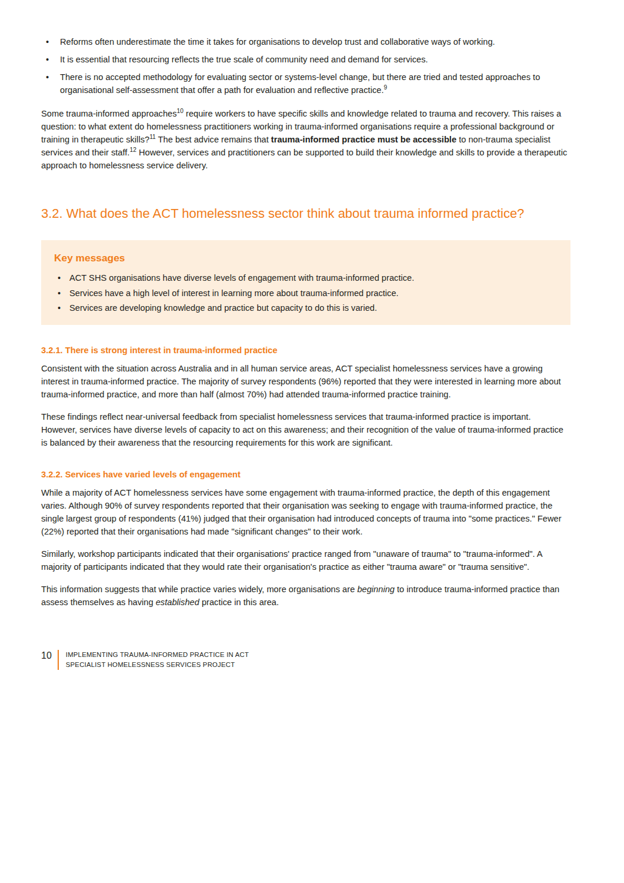Reforms often underestimate the time it takes for organisations to develop trust and collaborative ways of working.
It is essential that resourcing reflects the true scale of community need and demand for services.
There is no accepted methodology for evaluating sector or systems-level change, but there are tried and tested approaches to organisational self-assessment that offer a path for evaluation and reflective practice.9
Some trauma-informed approaches10 require workers to have specific skills and knowledge related to trauma and recovery. This raises a question: to what extent do homelessness practitioners working in trauma-informed organisations require a professional background or training in therapeutic skills?11 The best advice remains that trauma-informed practice must be accessible to non-trauma specialist services and their staff.12 However, services and practitioners can be supported to build their knowledge and skills to provide a therapeutic approach to homelessness service delivery.
3.2. What does the ACT homelessness sector think about trauma informed practice?
Key messages
ACT SHS organisations have diverse levels of engagement with trauma-informed practice.
Services have a high level of interest in learning more about trauma-informed practice.
Services are developing knowledge and practice but capacity to do this is varied.
3.2.1. There is strong interest in trauma-informed practice
Consistent with the situation across Australia and in all human service areas, ACT specialist homelessness services have a growing interest in trauma-informed practice. The majority of survey respondents (96%) reported that they were interested in learning more about trauma-informed practice, and more than half (almost 70%) had attended trauma-informed practice training.
These findings reflect near-universal feedback from specialist homelessness services that trauma-informed practice is important. However, services have diverse levels of capacity to act on this awareness; and their recognition of the value of trauma-informed practice is balanced by their awareness that the resourcing requirements for this work are significant.
3.2.2. Services have varied levels of engagement
While a majority of ACT homelessness services have some engagement with trauma-informed practice, the depth of this engagement varies. Although 90% of survey respondents reported that their organisation was seeking to engage with trauma-informed practice, the single largest group of respondents (41%) judged that their organisation had introduced concepts of trauma into "some practices." Fewer (22%) reported that their organisations had made "significant changes" to their work.
Similarly, workshop participants indicated that their organisations' practice ranged from "unaware of trauma" to "trauma-informed". A majority of participants indicated that they would rate their organisation's practice as either "trauma aware" or "trauma sensitive".
This information suggests that while practice varies widely, more organisations are beginning to introduce trauma-informed practice than assess themselves as having established practice in this area.
10
Implementing trauma-informed practice in ACT
specialist homelessness services project